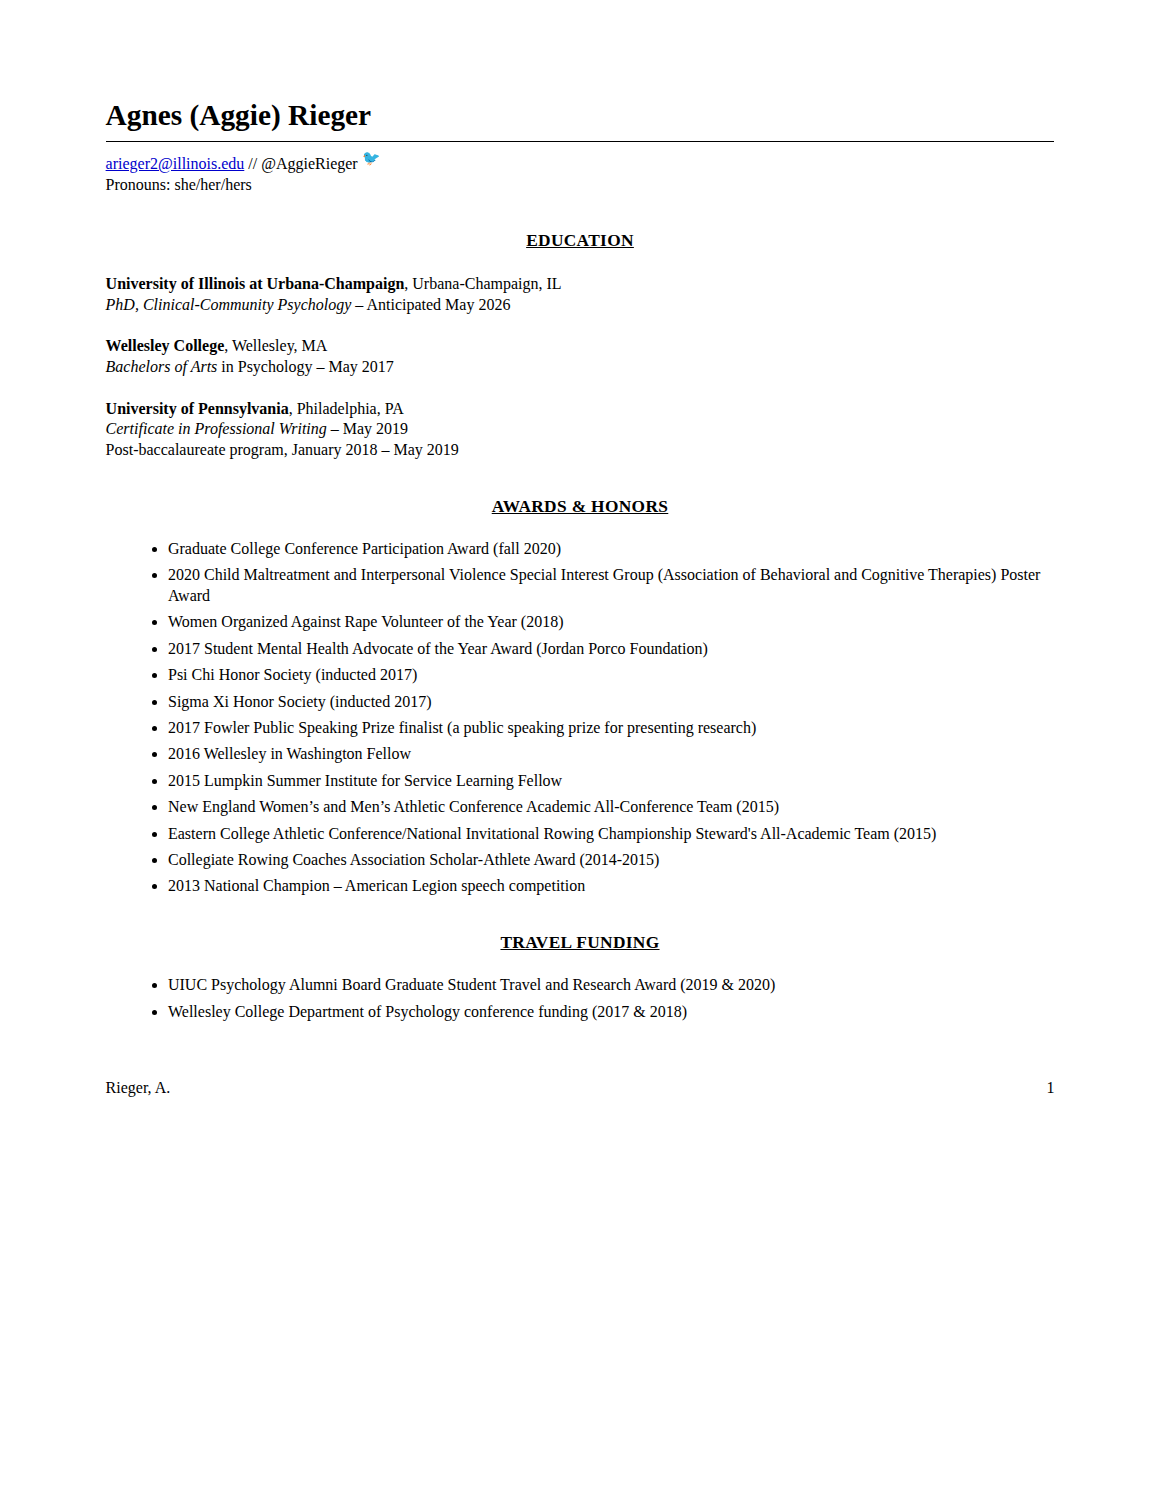Agnes (Aggie) Rieger
arieger2@illinois.edu // @AggieRieger 🐦
Pronouns: she/her/hers
Education
University of Illinois at Urbana-Champaign, Urbana-Champaign, IL
PhD, Clinical-Community Psychology – Anticipated May 2026
Wellesley College, Wellesley, MA
Bachelors of Arts in Psychology – May 2017
University of Pennsylvania, Philadelphia, PA
Certificate in Professional Writing – May 2019
Post-baccalaureate program, January 2018 – May 2019
Awards & Honors
Graduate College Conference Participation Award (fall 2020)
2020 Child Maltreatment and Interpersonal Violence Special Interest Group (Association of Behavioral and Cognitive Therapies) Poster Award
Women Organized Against Rape Volunteer of the Year (2018)
2017 Student Mental Health Advocate of the Year Award (Jordan Porco Foundation)
Psi Chi Honor Society (inducted 2017)
Sigma Xi Honor Society (inducted 2017)
2017 Fowler Public Speaking Prize finalist (a public speaking prize for presenting research)
2016 Wellesley in Washington Fellow
2015 Lumpkin Summer Institute for Service Learning Fellow
New England Women’s and Men’s Athletic Conference Academic All-Conference Team (2015)
Eastern College Athletic Conference/National Invitational Rowing Championship Steward's All-Academic Team (2015)
Collegiate Rowing Coaches Association Scholar-Athlete Award (2014-2015)
2013 National Champion – American Legion speech competition
Travel Funding
UIUC Psychology Alumni Board Graduate Student Travel and Research Award (2019 & 2020)
Wellesley College Department of Psychology conference funding (2017 & 2018)
Rieger, A. 1